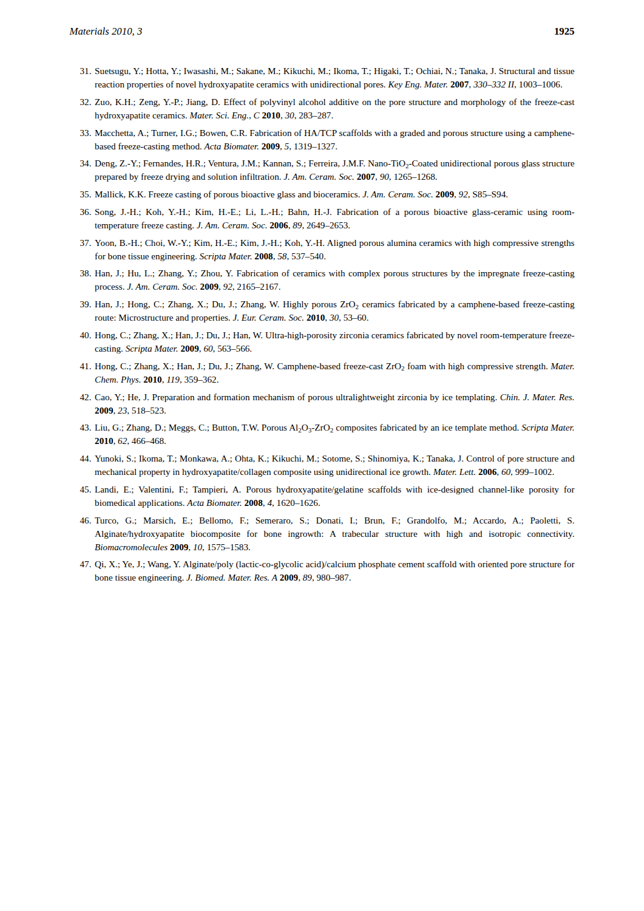Materials 2010, 3 1925
Suetsugu, Y.; Hotta, Y.; Iwasashi, M.; Sakane, M.; Kikuchi, M.; Ikoma, T.; Higaki, T.; Ochiai, N.; Tanaka, J. Structural and tissue reaction properties of novel hydroxyapatite ceramics with unidirectional pores. Key Eng. Mater. 2007, 330–332 II, 1003–1006.
Zuo, K.H.; Zeng, Y.-P.; Jiang, D. Effect of polyvinyl alcohol additive on the pore structure and morphology of the freeze-cast hydroxyapatite ceramics. Mater. Sci. Eng., C 2010, 30, 283–287.
Macchetta, A.; Turner, I.G.; Bowen, C.R. Fabrication of HA/TCP scaffolds with a graded and porous structure using a camphene-based freeze-casting method. Acta Biomater. 2009, 5, 1319–1327.
Deng, Z.-Y.; Fernandes, H.R.; Ventura, J.M.; Kannan, S.; Ferreira, J.M.F. Nano-TiO2-Coated unidirectional porous glass structure prepared by freeze drying and solution infiltration. J. Am. Ceram. Soc. 2007, 90, 1265–1268.
Mallick, K.K. Freeze casting of porous bioactive glass and bioceramics. J. Am. Ceram. Soc. 2009, 92, S85–S94.
Song, J.-H.; Koh, Y.-H.; Kim, H.-E.; Li, L.-H.; Bahn, H.-J. Fabrication of a porous bioactive glass-ceramic using room-temperature freeze casting. J. Am. Ceram. Soc. 2006, 89, 2649–2653.
Yoon, B.-H.; Choi, W.-Y.; Kim, H.-E.; Kim, J.-H.; Koh, Y.-H. Aligned porous alumina ceramics with high compressive strengths for bone tissue engineering. Scripta Mater. 2008, 58, 537–540.
Han, J.; Hu, L.; Zhang, Y.; Zhou, Y. Fabrication of ceramics with complex porous structures by the impregnate freeze-casting process. J. Am. Ceram. Soc. 2009, 92, 2165–2167.
Han, J.; Hong, C.; Zhang, X.; Du, J.; Zhang, W. Highly porous ZrO2 ceramics fabricated by a camphene-based freeze-casting route: Microstructure and properties. J. Eur. Ceram. Soc. 2010, 30, 53–60.
Hong, C.; Zhang, X.; Han, J.; Du, J.; Han, W. Ultra-high-porosity zirconia ceramics fabricated by novel room-temperature freeze-casting. Scripta Mater. 2009, 60, 563–566.
Hong, C.; Zhang, X.; Han, J.; Du, J.; Zhang, W. Camphene-based freeze-cast ZrO2 foam with high compressive strength. Mater. Chem. Phys. 2010, 119, 359–362.
Cao, Y.; He, J. Preparation and formation mechanism of porous ultralightweight zirconia by ice templating. Chin. J. Mater. Res. 2009, 23, 518–523.
Liu, G.; Zhang, D.; Meggs, C.; Button, T.W. Porous Al2O3-ZrO2 composites fabricated by an ice template method. Scripta Mater. 2010, 62, 466–468.
Yunoki, S.; Ikoma, T.; Monkawa, A.; Ohta, K.; Kikuchi, M.; Sotome, S.; Shinomiya, K.; Tanaka, J. Control of pore structure and mechanical property in hydroxyapatite/collagen composite using unidirectional ice growth. Mater. Lett. 2006, 60, 999–1002.
Landi, E.; Valentini, F.; Tampieri, A. Porous hydroxyapatite/gelatine scaffolds with ice-designed channel-like porosity for biomedical applications. Acta Biomater. 2008, 4, 1620–1626.
Turco, G.; Marsich, E.; Bellomo, F.; Semeraro, S.; Donati, I.; Brun, F.; Grandolfo, M.; Accardo, A.; Paoletti, S. Alginate/hydroxyapatite biocomposite for bone ingrowth: A trabecular structure with high and isotropic connectivity. Biomacromolecules 2009, 10, 1575–1583.
Qi, X.; Ye, J.; Wang, Y. Alginate/poly (lactic-co-glycolic acid)/calcium phosphate cement scaffold with oriented pore structure for bone tissue engineering. J. Biomed. Mater. Res. A 2009, 89, 980–987.